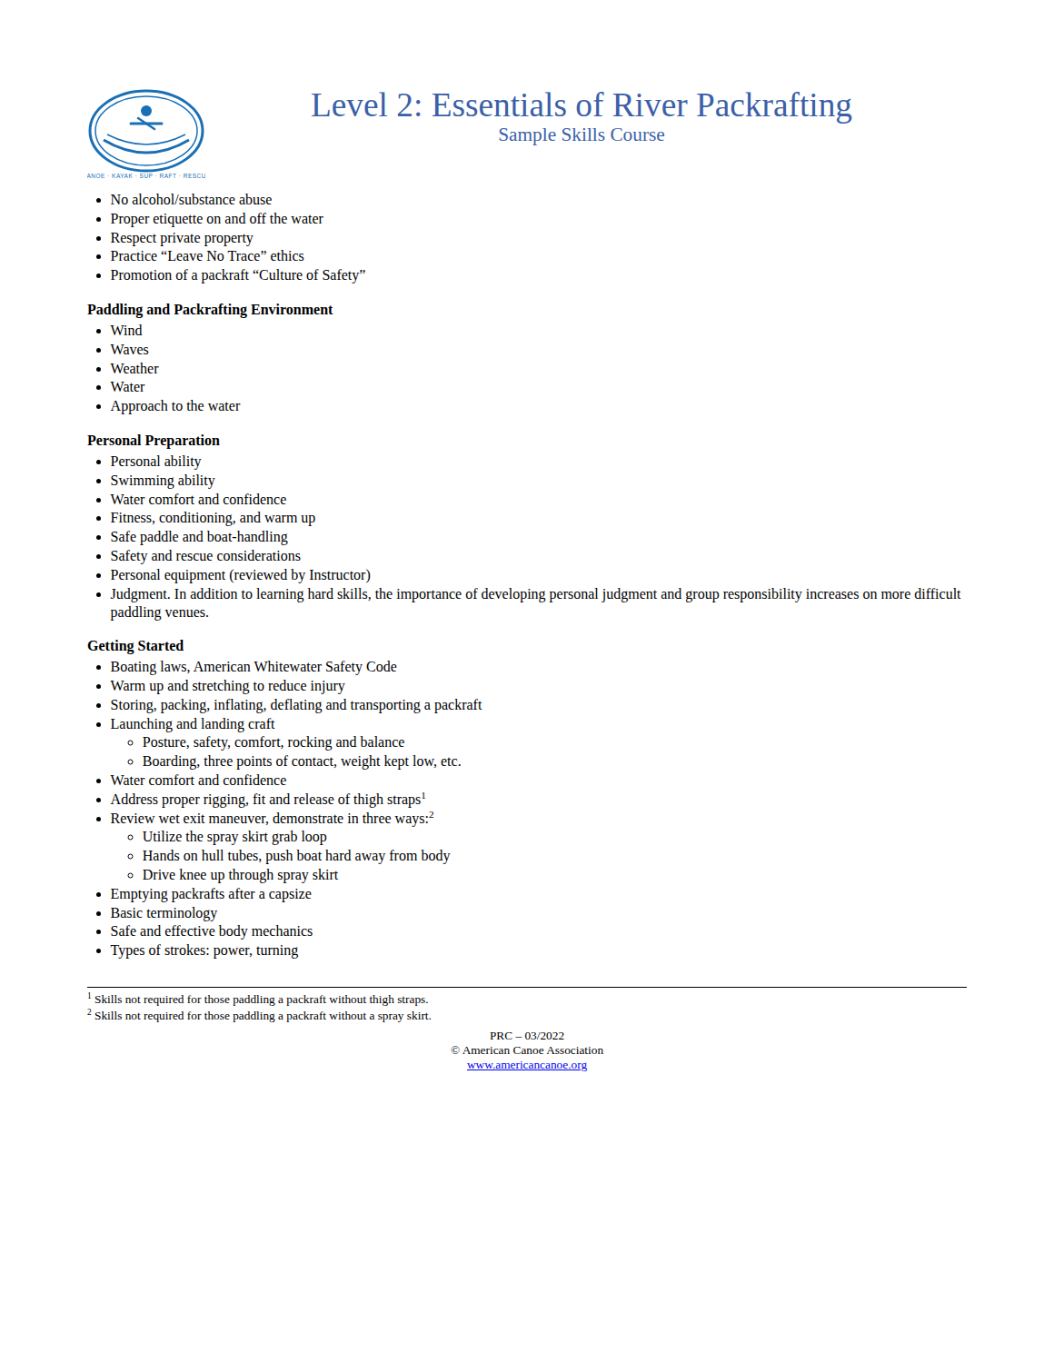CANOE · KAYAK · SUP · RAFT · RESCUE
Level 2: Essentials of River Packrafting
Sample Skills Course
No alcohol/substance abuse
Proper etiquette on and off the water
Respect private property
Practice “Leave No Trace” ethics
Promotion of a packraft “Culture of Safety”
Paddling and Packrafting Environment
Wind
Waves
Weather
Water
Approach to the water
Personal Preparation
Personal ability
Swimming ability
Water comfort and confidence
Fitness, conditioning, and warm up
Safe paddle and boat-handling
Safety and rescue considerations
Personal equipment (reviewed by Instructor)
Judgment. In addition to learning hard skills, the importance of developing personal judgment and group responsibility increases on more difficult paddling venues.
Getting Started
Boating laws, American Whitewater Safety Code
Warm up and stretching to reduce injury
Storing, packing, inflating, deflating and transporting a packraft
Launching and landing craft
Posture, safety, comfort, rocking and balance
Boarding, three points of contact, weight kept low, etc.
Water comfort and confidence
Address proper rigging, fit and release of thigh straps1
Review wet exit maneuver, demonstrate in three ways:2
Utilize the spray skirt grab loop
Hands on hull tubes, push boat hard away from body
Drive knee up through spray skirt
Emptying packrafts after a capsize
Basic terminology
Safe and effective body mechanics
Types of strokes: power, turning
1 Skills not required for those paddling a packraft without thigh straps.
2 Skills not required for those paddling a packraft without a spray skirt.
PRC – 03/2022
© American Canoe Association
www.americancanoe.org